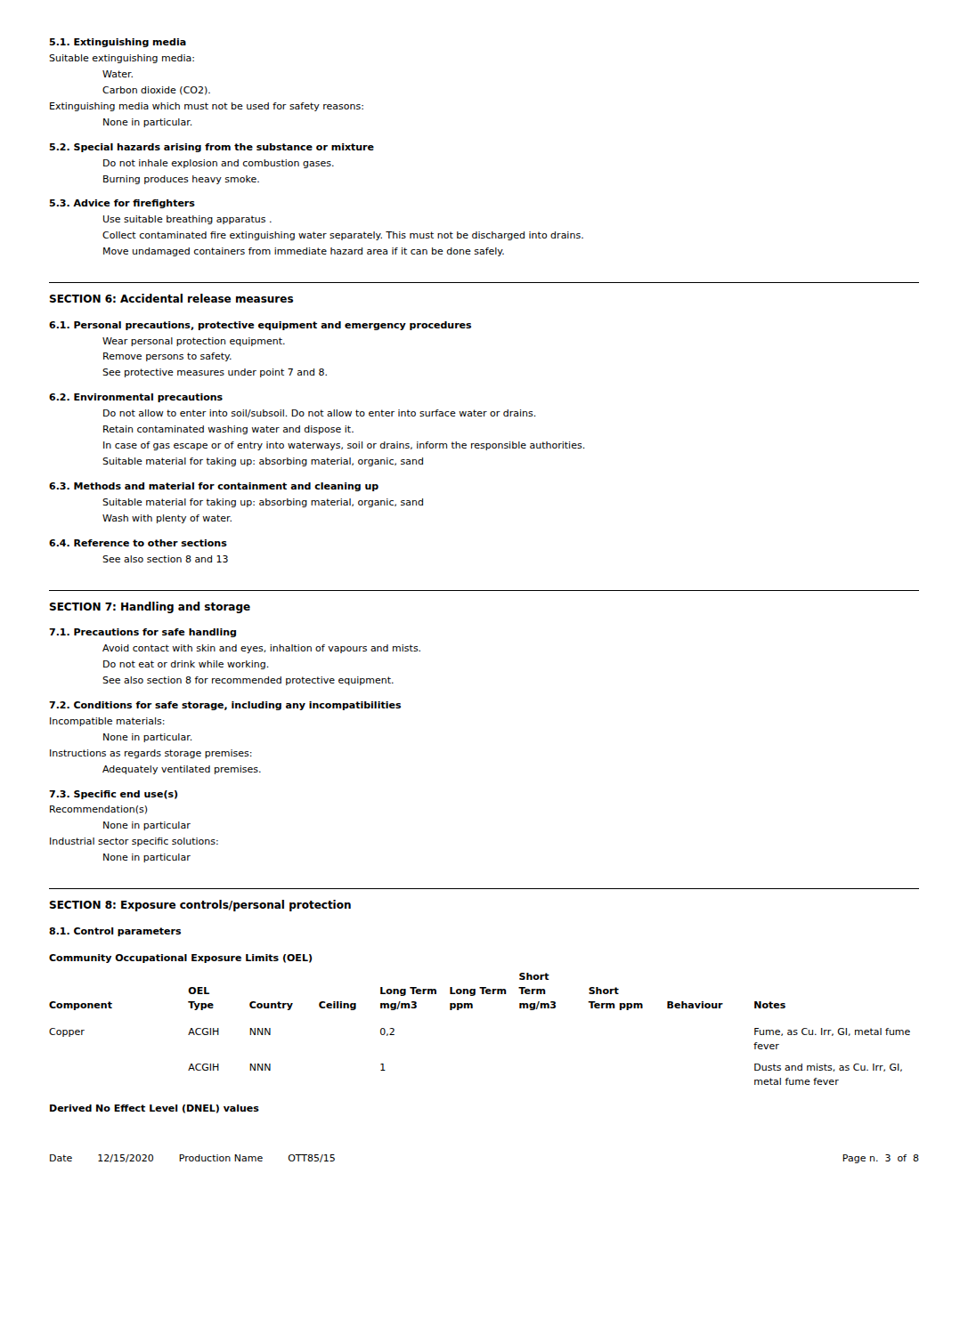5.1. Extinguishing media
Suitable extinguishing media:
Water.
Carbon dioxide (CO2).
Extinguishing media which must not be used for safety reasons:
None in particular.
5.2. Special hazards arising from the substance or mixture
Do not inhale explosion and combustion gases.
Burning produces heavy smoke.
5.3. Advice for firefighters
Use suitable breathing apparatus .
Collect contaminated fire extinguishing water separately. This must not be discharged into drains.
Move undamaged containers from immediate hazard area if it can be done safely.
SECTION 6: Accidental release measures
6.1. Personal precautions, protective equipment and emergency procedures
Wear personal protection equipment.
Remove persons to safety.
See protective measures under point 7 and 8.
6.2. Environmental precautions
Do not allow to enter into soil/subsoil. Do not allow to enter into surface water or drains.
Retain contaminated washing water and dispose it.
In case of gas escape or of entry into waterways, soil or drains, inform the responsible authorities.
Suitable material for taking up: absorbing material, organic, sand
6.3. Methods and material for containment and cleaning up
Suitable material for taking up: absorbing material, organic, sand
Wash with plenty of water.
6.4. Reference to other sections
See also section 8 and 13
SECTION 7: Handling and storage
7.1. Precautions for safe handling
Avoid contact with skin and eyes, inhaltion of vapours and mists.
Do not eat or drink while working.
See also section 8 for recommended protective equipment.
7.2. Conditions for safe storage, including any incompatibilities
Incompatible materials:
None in particular.
Instructions as regards storage premises:
Adequately ventilated premises.
7.3. Specific end use(s)
Recommendation(s)
None in particular
Industrial sector specific solutions:
None in particular
SECTION 8: Exposure controls/personal protection
8.1. Control parameters
Community Occupational Exposure Limits (OEL)
| Component | OEL Type | Country | Ceiling | Long Term mg/m3 | Long Term ppm | Short Term mg/m3 | Short Term ppm | Behaviour | Notes |
| --- | --- | --- | --- | --- | --- | --- | --- | --- | --- |
| Copper | ACGIH | NNN | | 0,2 | | | | | Fume, as Cu. Irr, GI, metal fume fever |
| | ACGIH | NNN | | 1 | | | | | Dusts and mists, as Cu. Irr, GI, metal fume fever |
Derived No Effect Level (DNEL) values
Date 12/15/2020 Production Name OTT85/15
Page n. 3 of 8